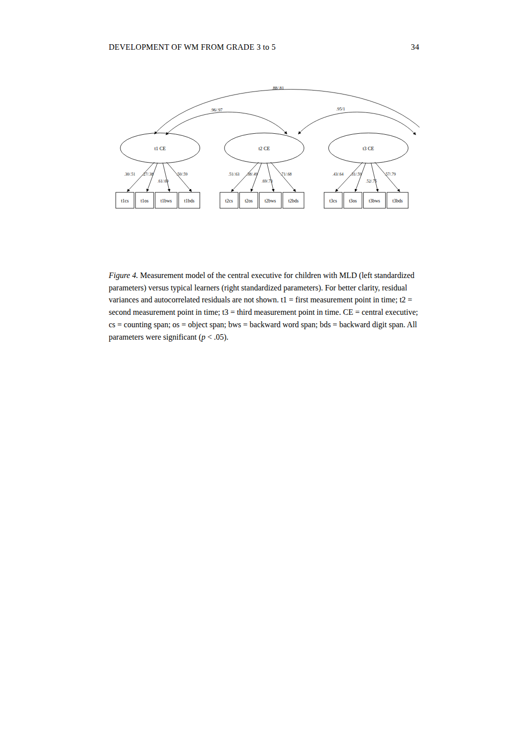DEVELOPMENT OF WM FROM GRADE 3 to 5 34
Measurement model of the central executive across three measurement points Three latent variables labelled t1 CE, t2 CE and t3 CE, each with four indicator boxes: counting span, object span, backward word span and backward digit span. Curved double-headed arrows connect the latent variables with standardized parameters .96/.97, .95/1 and .88/.81. .96/.97 .95/1 .88/.81 t1 CE t2 CE t3 CE .30/.51 .27/.38 .61/.69 .50/.59 t1cs t1os t1bws t1bds .51/.63 .38/.49 .69/.73 .71/.68 t2cs t2os t2bws t2bds .43/.64 .31/.59 .52/.75 .57/.79 t3cs t3os t3bws t3bds
Figure 4. Measurement model of the central executive for children with MLD (left standardized parameters) versus typical learners (right standardized parameters). For better clarity, residual variances and autocorrelated residuals are not shown. t1 = first measurement point in time; t2 = second measurement point in time; t3 = third measurement point in time. CE = central executive; cs = counting span; os = object span; bws = backward word span; bds = backward digit span. All parameters were significant (p < .05).